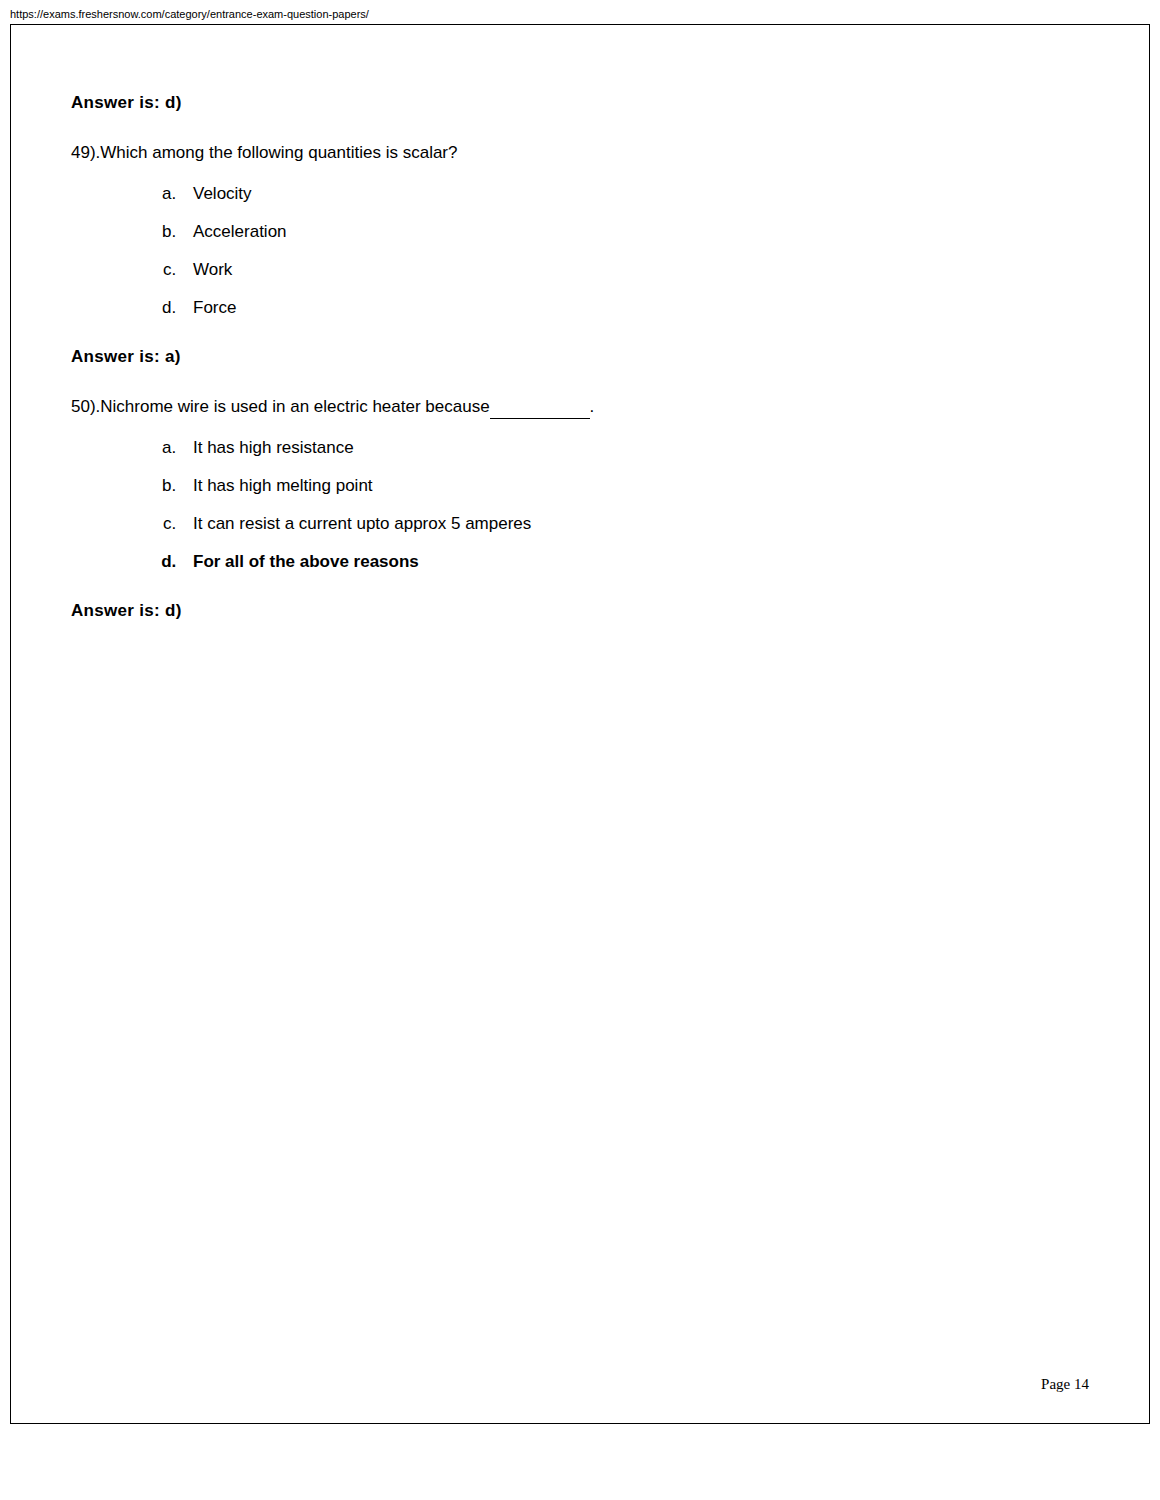https://exams.freshersnow.com/category/entrance-exam-question-papers/
Answer is: d)
49).Which among the following quantities is scalar?
Velocity
Acceleration
Work
Force
Answer is: a)
50).Nichrome wire is used in an electric heater because .
It has high resistance
It has high melting point
It can resist a current upto approx 5 amperes
For all of the above reasons
Answer is: d)
Page 14